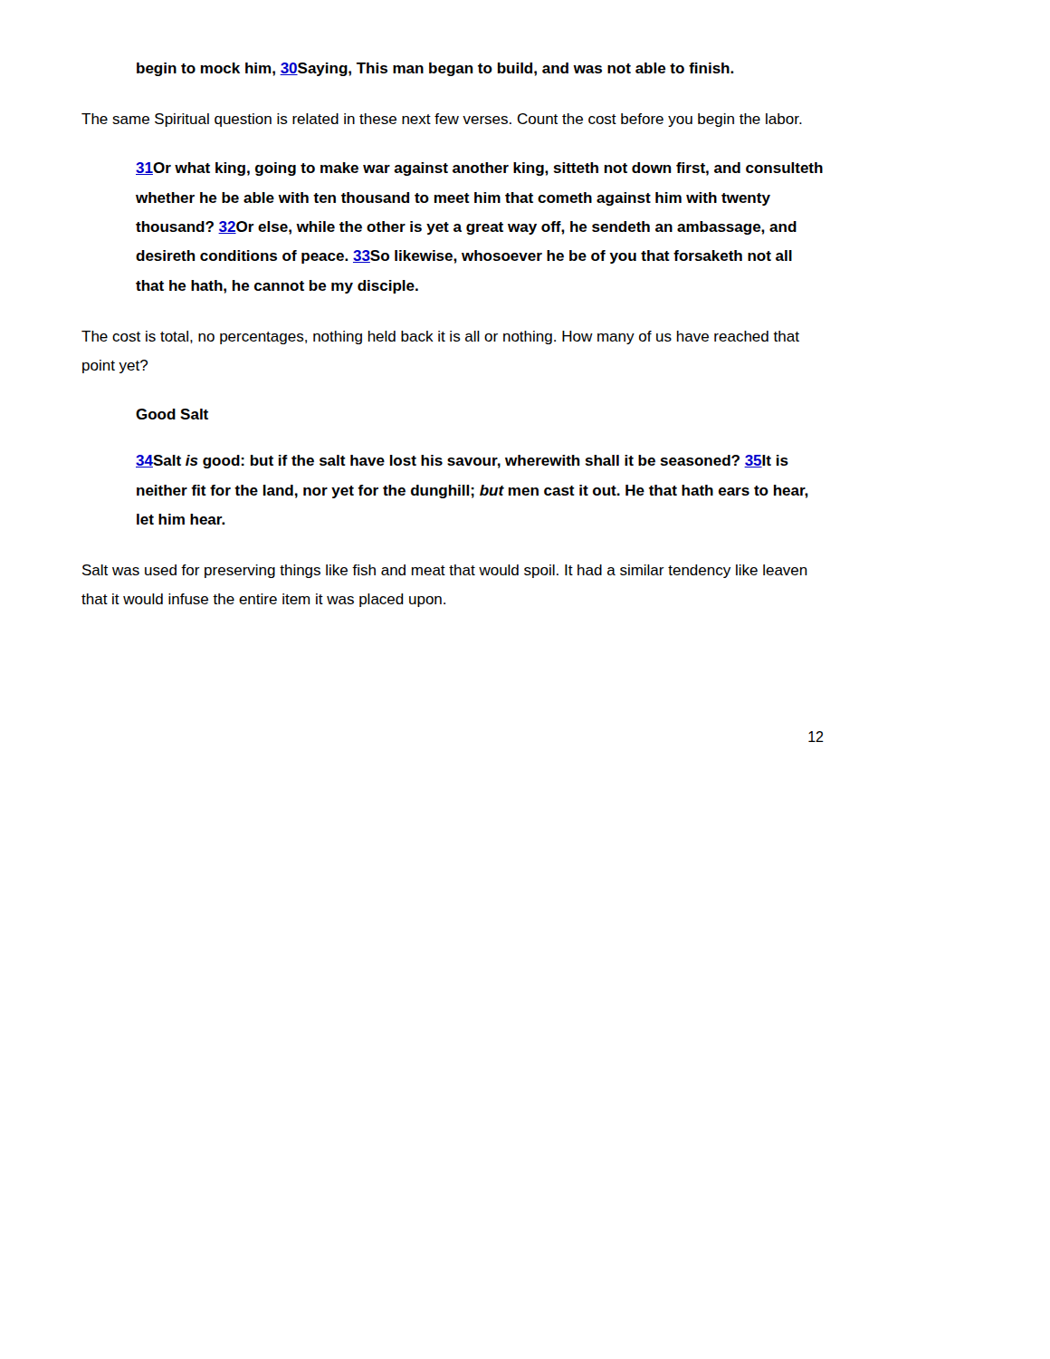begin to mock him, 30 Saying, This man began to build, and was not able to finish.
The same Spiritual question is related in these next few verses. Count the cost before you begin the labor.
31 Or what king, going to make war against another king, sitteth not down first, and consulteth whether he be able with ten thousand to meet him that cometh against him with twenty thousand? 32 Or else, while the other is yet a great way off, he sendeth an ambassage, and desireth conditions of peace. 33 So likewise, whosoever he be of you that forsaketh not all that he hath, he cannot be my disciple.
The cost is total, no percentages, nothing held back it is all or nothing. How many of us have reached that point yet?
Good Salt
34 Salt is good: but if the salt have lost his savour, wherewith shall it be seasoned? 35 It is neither fit for the land, nor yet for the dunghill; but men cast it out. He that hath ears to hear, let him hear.
Salt was used for preserving things like fish and meat that would spoil. It had a similar tendency like leaven that it would infuse the entire item it was placed upon.
12